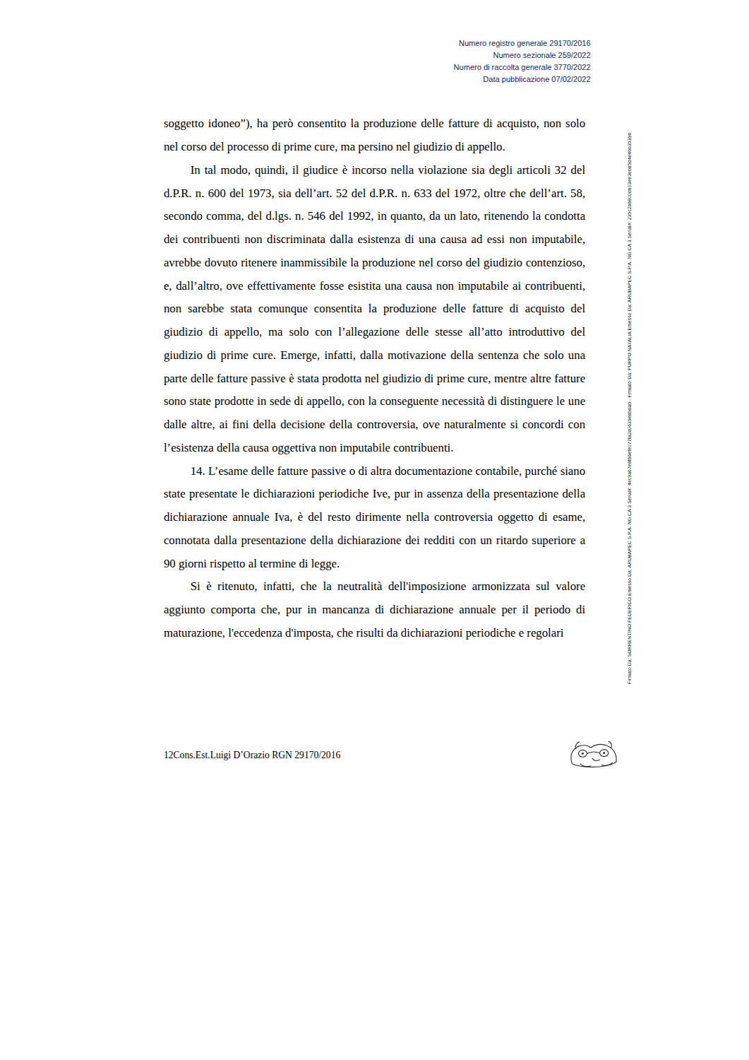Firmato Da: SORRENTINO FEDERICO Emesso Da: ARUBAPEC S.P.A. NG CA 3 Serial#: 4ec9a67e8f66efe077fa2d0639edbdab - Firmato Da: PURPO NATALIA Emesso Da: ARUBAPEC S.P.A. NG CA 3 Serial#: 235c2b6800d603ee3ebd5d4e46b35396
Numero registro generale 29170/2016
Numero sezionale 259/2022
Numero di raccolta generale 3770/2022
Data pubblicazione 07/02/2022
soggetto idoneo”), ha però consentito la produzione delle fatture di acquisto, non solo nel corso del processo di prime cure, ma persino nel giudizio di appello.
In tal modo, quindi, il giudice è incorso nella violazione sia degli articoli 32 del d.P.R. n. 600 del 1973, sia dell’art. 52 del d.P.R. n. 633 del 1972, oltre che dell’art. 58, secondo comma, del d.lgs. n. 546 del 1992, in quanto, da un lato, ritenendo la condotta dei contribuenti non discriminata dalla esistenza di una causa ad essi non imputabile, avrebbe dovuto ritenere inammissibile la produzione nel corso del giudizio contenzioso, e, dall’altro, ove effettivamente fosse esistita una causa non imputabile ai contribuenti, non sarebbe stata comunque consentita la produzione delle fatture di acquisto del giudizio di appello, ma solo con l’allegazione delle stesse all’atto introduttivo del giudizio di prime cure. Emerge, infatti, dalla motivazione della sentenza che solo una parte delle fatture passive è stata prodotta nel giudizio di prime cure, mentre altre fatture sono state prodotte in sede di appello, con la conseguente necessità di distinguere le une dalle altre, ai fini della decisione della controversia, ove naturalmente si concordi con l’esistenza della causa oggettiva non imputabile contribuenti.
14. L’esame delle fatture passive o di altra documentazione contabile, purché siano state presentate le dichiarazioni periodiche Ive, pur in assenza della presentazione della dichiarazione annuale Iva, è del resto dirimente nella controversia oggetto di esame, connotata dalla presentazione della dichiarazione dei redditi con un ritardo superiore a 90 giorni rispetto al termine di legge.
Si è ritenuto, infatti, che la neutralità dell'imposizione armonizzata sul valore aggiunto comporta che, pur in mancanza di dichiarazione annuale per il periodo di maturazione, l'eccedenza d'imposta, che risulti da dichiarazioni periodiche e regolari
12Cons.Est.Luigi D’Orazio RGN 29170/2016